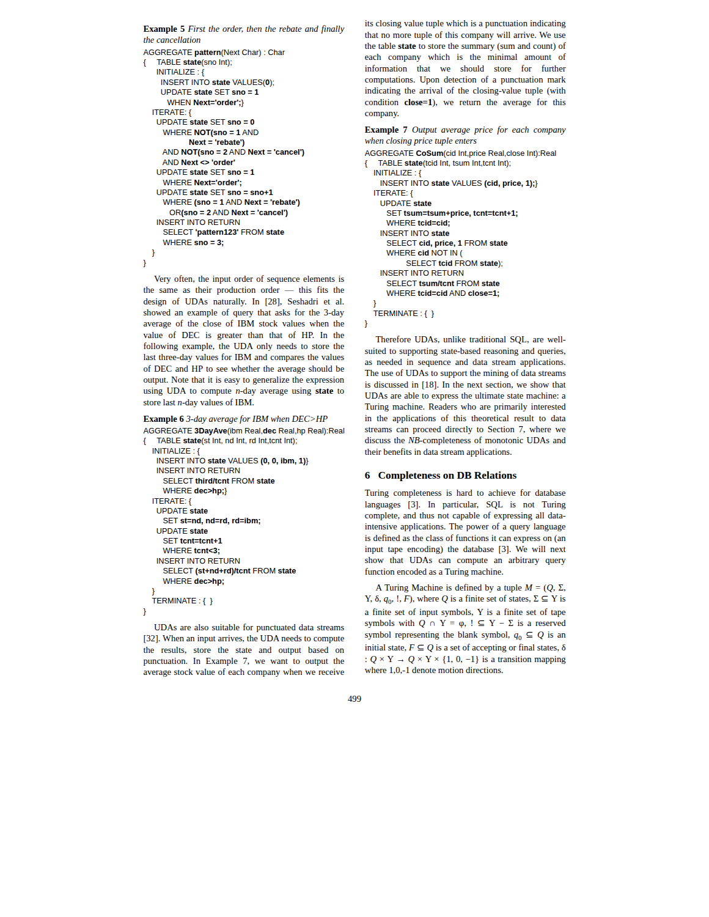Example 5 First the order, then the rebate and finally the cancellation
AGGREGATE pattern(Next Char) : Char
{     TABLE state(sno Int);
      INITIALIZE : {
        INSERT INTO state VALUES(0);
        UPDATE state SET sno = 1
           WHEN Next='order';}
    ITERATE: {
      UPDATE state SET sno = 0
         WHERE NOT(sno = 1 AND
                     Next = 'rebate')
         AND NOT(sno = 2 AND Next = 'cancel')
         AND Next <> 'order'
      UPDATE state SET sno = 1
         WHERE Next='order';
      UPDATE state SET sno = sno+1
         WHERE (sno = 1 AND Next = 'rebate')
            OR(sno = 2 AND Next = 'cancel')
      INSERT INTO RETURN
         SELECT 'pattern123' FROM state
         WHERE sno = 3;
    }
}
Very often, the input order of sequence elements is the same as their production order — this fits the design of UDAs naturally. In [28], Seshadri et al. showed an example of query that asks for the 3-day average of the close of IBM stock values when the value of DEC is greater than that of HP. In the following example, the UDA only needs to store the last three-day values for IBM and compares the values of DEC and HP to see whether the average should be output. Note that it is easy to generalize the expression using UDA to compute n-day average using state to store last n-day values of IBM.
Example 6 3-day average for IBM when DEC>HP
AGGREGATE 3DayAve(ibm Real,dec Real,hp Real):Real
{     TABLE state(st Int, nd Int, rd Int,tcnt Int);
    INITIALIZE : {
      INSERT INTO state VALUES (0, 0, ibm, 1)}
      INSERT INTO RETURN
         SELECT third/tcnt FROM state
         WHERE dec>hp;}
    ITERATE: {
      UPDATE state
         SET st=nd, nd=rd, rd=ibm;
      UPDATE state
         SET tcnt=tcnt+1
         WHERE tcnt<3;
      INSERT INTO RETURN
         SELECT (st+nd+rd)/tcnt FROM state
         WHERE dec>hp;
    }
    TERMINATE : {  }
}
UDAs are also suitable for punctuated data streams [32]. When an input arrives, the UDA needs to compute the results, store the state and output based on punctuation. In Example 7, we want to output the average stock value of each company when we receive its closing value tuple which is a punctuation indicating that no more tuple of this company will arrive. We use the table state to store the summary (sum and count) of each company which is the minimal amount of information that we should store for further computations. Upon detection of a punctuation mark indicating the arrival of the closing-value tuple (with condition close=1), we return the average for this company.
Example 7 Output average price for each company when closing price tuple enters
AGGREGATE CoSum(cid Int,price Real,close Int):Real
{     TABLE state(tcid Int, tsum Int,tcnt Int);
    INITIALIZE : {
       INSERT INTO state VALUES (cid, price, 1);}
    ITERATE: {
       UPDATE state
          SET tsum=tsum+price, tcnt=tcnt+1;
          WHERE tcid=cid;
       INSERT INTO state
          SELECT cid, price, 1 FROM state
          WHERE cid NOT IN (
                   SELECT tcid FROM state);
       INSERT INTO RETURN
          SELECT tsum/tcnt FROM state
          WHERE tcid=cid AND close=1;
    }
    TERMINATE : {  }
}
Therefore UDAs, unlike traditional SQL, are well-suited to supporting state-based reasoning and queries, as needed in sequence and data stream applications. The use of UDAs to support the mining of data streams is discussed in [18]. In the next section, we show that UDAs are able to express the ultimate state machine: a Turing machine. Readers who are primarily interested in the applications of this theoretical result to data streams can proceed directly to Section 7, where we discuss the NB-completeness of monotonic UDAs and their benefits in data stream applications.
6 Completeness on DB Relations
Turing completeness is hard to achieve for database languages [3]. In particular, SQL is not Turing complete, and thus not capable of expressing all data-intensive applications. The power of a query language is defined as the class of functions it can express on (an input tape encoding) the database [3]. We will next show that UDAs can compute an arbitrary query function encoded as a Turing machine.
A Turing Machine is defined by a tuple M = (Q, Σ, Υ, δ, q0, !, F), where Q is a finite set of states, Σ ⊆ Υ is a finite set of input symbols, Υ is a finite set of tape symbols with Q ∩ Υ = φ, ! ⊆ Υ − Σ is a reserved symbol representing the blank symbol, q0 ⊆ Q is an initial state, F ⊆ Q is a set of accepting or final states, δ : Q × Υ → Q × Υ × {1, 0, −1} is a transition mapping where 1,0,-1 denote motion directions.
499